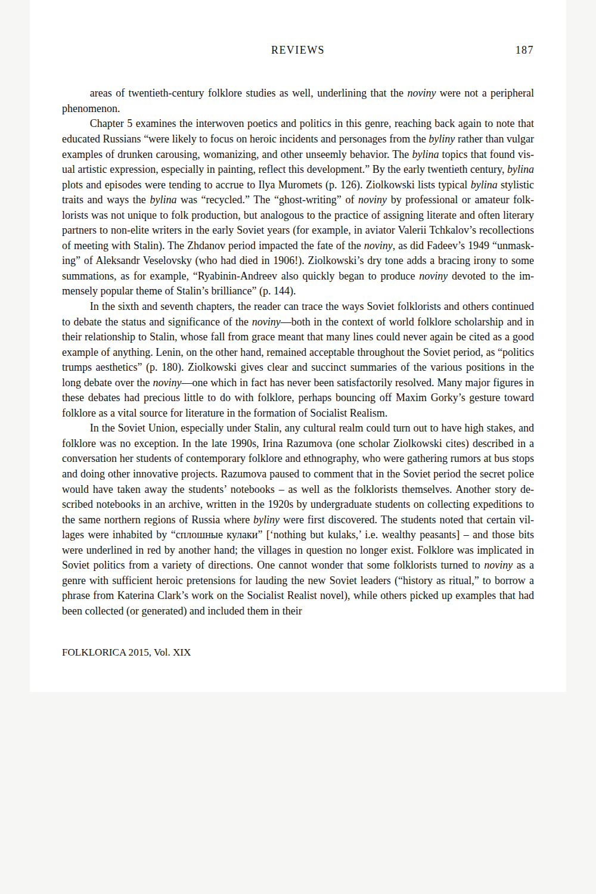Reviews 187
areas of twentieth-century folklore studies as well, underlining that the noviny were not a peripheral phenomenon.
Chapter 5 examines the interwoven poetics and politics in this genre, reaching back again to note that educated Russians “were likely to focus on heroic incidents and personages from the byliny rather than vulgar examples of drunken carousing, womanizing, and other unseemly behavior. The bylina topics that found visual artistic expression, especially in painting, reflect this development.” By the early twentieth century, bylina plots and episodes were tending to accrue to Ilya Muromets (p. 126). Ziolkowski lists typical bylina stylistic traits and ways the bylina was “recycled.” The “ghost-writing” of noviny by professional or amateur folklorists was not unique to folk production, but analogous to the practice of assigning literate and often literary partners to non-elite writers in the early Soviet years (for example, in aviator Valerii Tchkalov’s recollections of meeting with Stalin). The Zhdanov period impacted the fate of the noviny, as did Fadeev’s 1949 “unmasking” of Aleksandr Veselovsky (who had died in 1906!). Ziolkowski’s dry tone adds a bracing irony to some summations, as for example, “Ryabinin-Andreev also quickly began to produce noviny devoted to the immensely popular theme of Stalin’s brilliance” (p. 144).
In the sixth and seventh chapters, the reader can trace the ways Soviet folklorists and others continued to debate the status and significance of the noviny—both in the context of world folklore scholarship and in their relationship to Stalin, whose fall from grace meant that many lines could never again be cited as a good example of anything. Lenin, on the other hand, remained acceptable throughout the Soviet period, as “politics trumps aesthetics” (p. 180). Ziolkowski gives clear and succinct summaries of the various positions in the long debate over the noviny—one which in fact has never been satisfactorily resolved. Many major figures in these debates had precious little to do with folklore, perhaps bouncing off Maxim Gorky’s gesture toward folklore as a vital source for literature in the formation of Socialist Realism.
In the Soviet Union, especially under Stalin, any cultural realm could turn out to have high stakes, and folklore was no exception. In the late 1990s, Irina Razumova (one scholar Ziolkowski cites) described in a conversation her students of contemporary folklore and ethnography, who were gathering rumors at bus stops and doing other innovative projects. Razumova paused to comment that in the Soviet period the secret police would have taken away the students’ notebooks – as well as the folklorists themselves. Another story described notebooks in an archive, written in the 1920s by undergraduate students on collecting expeditions to the same northern regions of Russia where byliny were first discovered. The students noted that certain villages were inhabited by “сплошные кулаки” [‘nothing but kulaks,’ i.e. wealthy peasants] – and those bits were underlined in red by another hand; the villages in question no longer exist. Folklore was implicated in Soviet politics from a variety of directions. One cannot wonder that some folklorists turned to noviny as a genre with sufficient heroic pretensions for lauding the new Soviet leaders (“history as ritual,” to borrow a phrase from Katerina Clark’s work on the Socialist Realist novel), while others picked up examples that had been collected (or generated) and included them in their
FOLKLORICA 2015, Vol. XIX